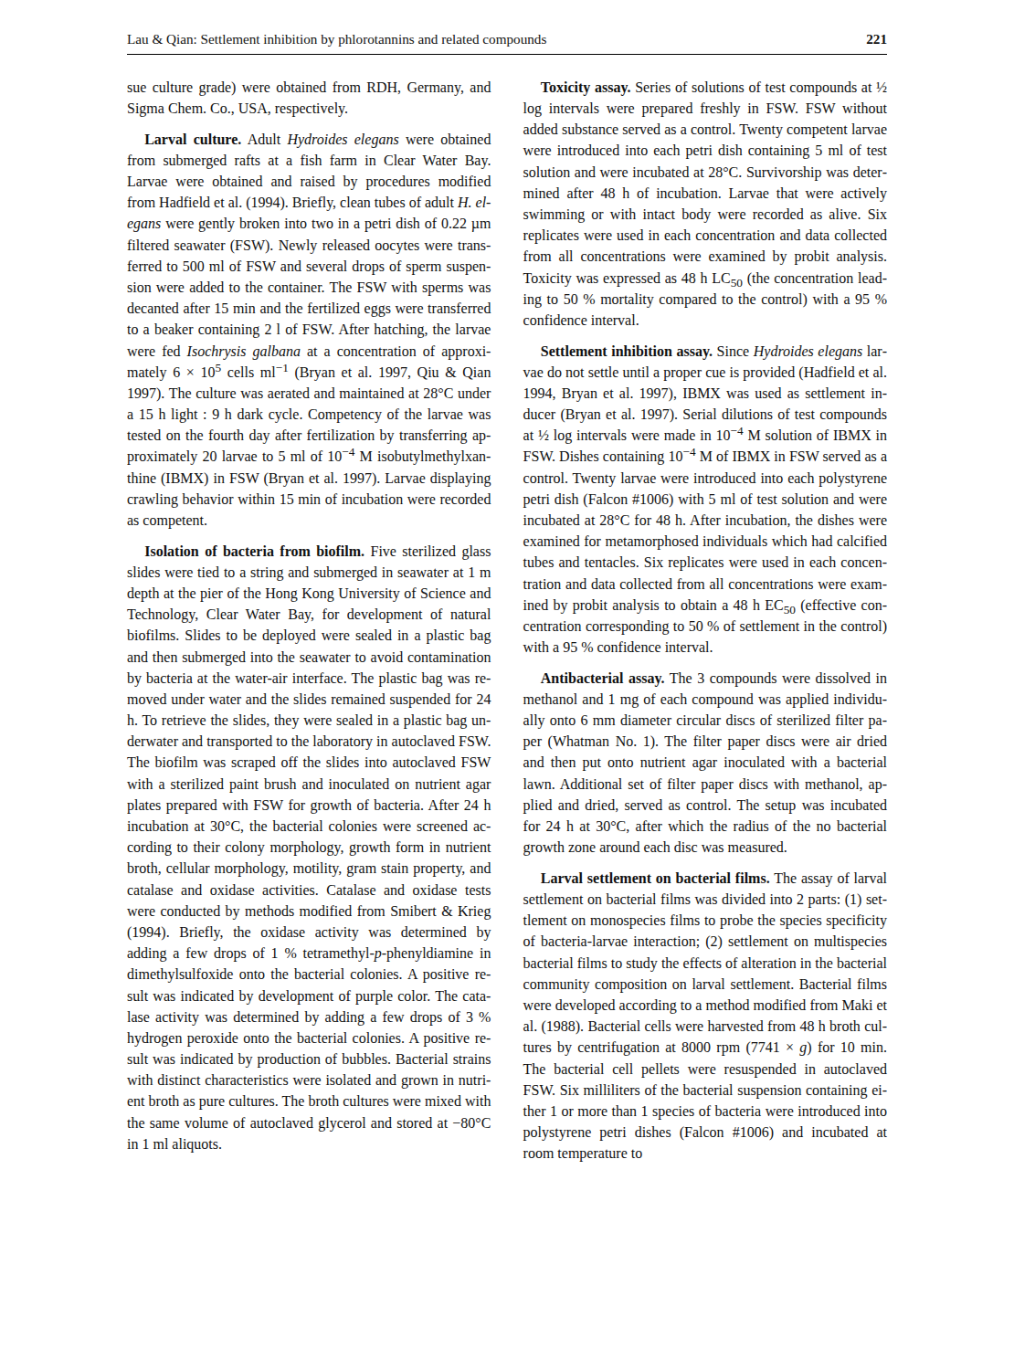Lau & Qian: Settlement inhibition by phlorotannins and related compounds 221
sue culture grade) were obtained from RDH, Germany, and Sigma Chem. Co., USA, respectively.
Larval culture. Adult Hydroides elegans were obtained from submerged rafts at a fish farm in Clear Water Bay. Larvae were obtained and raised by procedures modified from Hadfield et al. (1994). Briefly, clean tubes of adult H. elegans were gently broken into two in a petri dish of 0.22 µm filtered seawater (FSW). Newly released oocytes were transferred to 500 ml of FSW and several drops of sperm suspension were added to the container. The FSW with sperms was decanted after 15 min and the fertilized eggs were transferred to a beaker containing 2 l of FSW. After hatching, the larvae were fed Isochrysis galbana at a concentration of approximately 6 × 105 cells ml−1 (Bryan et al. 1997, Qiu & Qian 1997). The culture was aerated and maintained at 28°C under a 15 h light : 9 h dark cycle. Competency of the larvae was tested on the fourth day after fertilization by transferring approximately 20 larvae to 5 ml of 10−4 M isobutylmethylxanthine (IBMX) in FSW (Bryan et al. 1997). Larvae displaying crawling behavior within 15 min of incubation were recorded as competent.
Isolation of bacteria from biofilm. Five sterilized glass slides were tied to a string and submerged in seawater at 1 m depth at the pier of the Hong Kong University of Science and Technology, Clear Water Bay, for development of natural biofilms. Slides to be deployed were sealed in a plastic bag and then submerged into the seawater to avoid contamination by bacteria at the water-air interface. The plastic bag was removed under water and the slides remained suspended for 24 h. To retrieve the slides, they were sealed in a plastic bag underwater and transported to the laboratory in autoclaved FSW. The biofilm was scraped off the slides into autoclaved FSW with a sterilized paint brush and inoculated on nutrient agar plates prepared with FSW for growth of bacteria. After 24 h incubation at 30°C, the bacterial colonies were screened according to their colony morphology, growth form in nutrient broth, cellular morphology, motility, gram stain property, and catalase and oxidase activities. Catalase and oxidase tests were conducted by methods modified from Smibert & Krieg (1994). Briefly, the oxidase activity was determined by adding a few drops of 1 % tetramethyl-p-phenyldiamine in dimethylsulfoxide onto the bacterial colonies. A positive result was indicated by development of purple color. The catalase activity was determined by adding a few drops of 3 % hydrogen peroxide onto the bacterial colonies. A positive result was indicated by production of bubbles. Bacterial strains with distinct characteristics were isolated and grown in nutrient broth as pure cultures. The broth cultures were mixed with the same volume of autoclaved glycerol and stored at −80°C in 1 ml aliquots.
Toxicity assay. Series of solutions of test compounds at ½ log intervals were prepared freshly in FSW. FSW without added substance served as a control. Twenty competent larvae were introduced into each petri dish containing 5 ml of test solution and were incubated at 28°C. Survivorship was determined after 48 h of incubation. Larvae that were actively swimming or with intact body were recorded as alive. Six replicates were used in each concentration and data collected from all concentrations were examined by probit analysis. Toxicity was expressed as 48 h LC50 (the concentration leading to 50 % mortality compared to the control) with a 95 % confidence interval.
Settlement inhibition assay. Since Hydroides elegans larvae do not settle until a proper cue is provided (Hadfield et al. 1994, Bryan et al. 1997), IBMX was used as settlement inducer (Bryan et al. 1997). Serial dilutions of test compounds at ½ log intervals were made in 10−4 M solution of IBMX in FSW. Dishes containing 10−4 M of IBMX in FSW served as a control. Twenty larvae were introduced into each polystyrene petri dish (Falcon #1006) with 5 ml of test solution and were incubated at 28°C for 48 h. After incubation, the dishes were examined for metamorphosed individuals which had calcified tubes and tentacles. Six replicates were used in each concentration and data collected from all concentrations were examined by probit analysis to obtain a 48 h EC50 (effective concentration corresponding to 50 % of settlement in the control) with a 95 % confidence interval.
Antibacterial assay. The 3 compounds were dissolved in methanol and 1 mg of each compound was applied individually onto 6 mm diameter circular discs of sterilized filter paper (Whatman No. 1). The filter paper discs were air dried and then put onto nutrient agar inoculated with a bacterial lawn. Additional set of filter paper discs with methanol, applied and dried, served as control. The setup was incubated for 24 h at 30°C, after which the radius of the no bacterial growth zone around each disc was measured.
Larval settlement on bacterial films. The assay of larval settlement on bacterial films was divided into 2 parts: (1) settlement on monospecies films to probe the species specificity of bacteria-larvae interaction; (2) settlement on multispecies bacterial films to study the effects of alteration in the bacterial community composition on larval settlement. Bacterial films were developed according to a method modified from Maki et al. (1988). Bacterial cells were harvested from 48 h broth cultures by centrifugation at 8000 rpm (7741 × g) for 10 min. The bacterial cell pellets were resuspended in autoclaved FSW. Six milliliters of the bacterial suspension containing either 1 or more than 1 species of bacteria were introduced into polystyrene petri dishes (Falcon #1006) and incubated at room temperature to